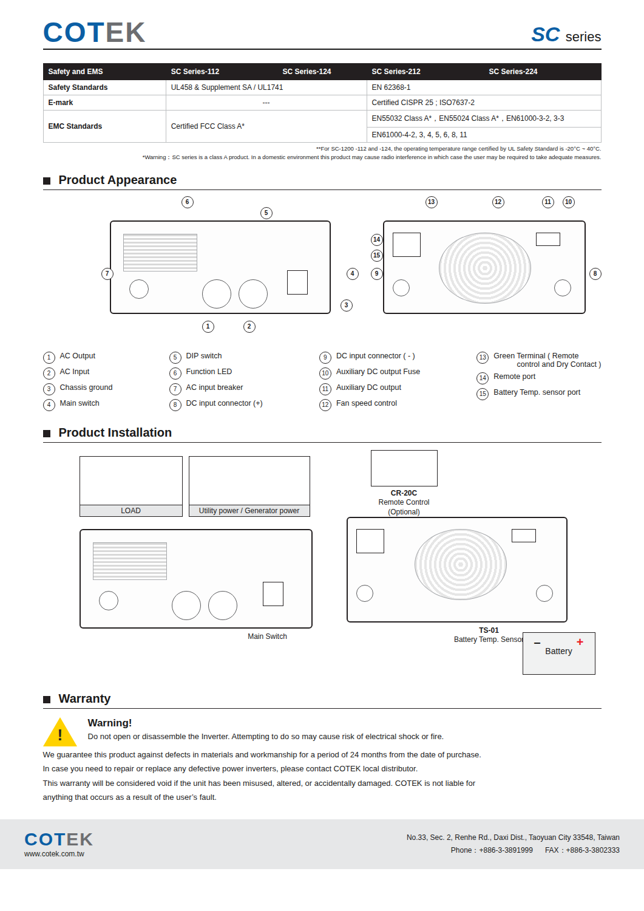COTEK
SC series
| Safety and EMS | SC Series-112 | SC Series-124 | SC Series-212 | SC Series-224 |
| --- | --- | --- | --- | --- |
| Safety Standards | UL458 & Supplement SA / UL1741 | EN 62368-1 |
| E-mark | --- | Certified CISPR 25 ; ISO7637-2 |
| EMC Standards | Certified FCC Class A* | EN55032 Class A*，EN55024 Class A*，EN61000-3-2, 3-3 |
| EN61000-4-2, 3, 4, 5, 6, 8, 11 |
**For SC-1200 -112 and -124, the operating temperature range certified by UL Safety Standard is -20°C ~ 40°C.
*Warning：SC series is a class A product. In a domestic environment this product may cause radio interference in which case the user may be required to take adequate measures.
Product Appearance
6
5
7
4
3
1
2
13
12
11
10
14
15
9
8
1 AC Output
2 AC Input
3 Chassis ground
4 Main switch
5 DIP switch
6 Function LED
7 AC input breaker
8 DC input connector (+)
9 DC input connector ( - )
10 Auxiliary DC output Fuse
11 Auxiliary DC output
12 Fan speed control
13 Green Terminal ( Remote
control and Dry Contact )
14 Remote port
15 Battery Temp. sensor port
Product Installation
LOAD
Utility power / Generator power
CR-20C
Remote Control (Optional)
Main Switch
TS-01
Battery Temp. Sensor
–+ Battery
Warranty
Warning!
Do not open or disassemble the Inverter. Attempting to do so may cause risk of electrical shock or fire.
We guarantee this product against defects in materials and workmanship for a period of 24 months from the date of purchase.
In case you need to repair or replace any defective power inverters, please contact COTEK local distributor.
This warranty will be considered void if the unit has been misused, altered, or accidentally damaged. COTEK is not liable for
anything that occurs as a result of the user’s fault.
COTEK
www.cotek.com.tw
No.33, Sec. 2, Renhe Rd., Daxi Dist., Taoyuan City 33548, Taiwan
Phone：+886-3-3891999 FAX：+886-3-3802333